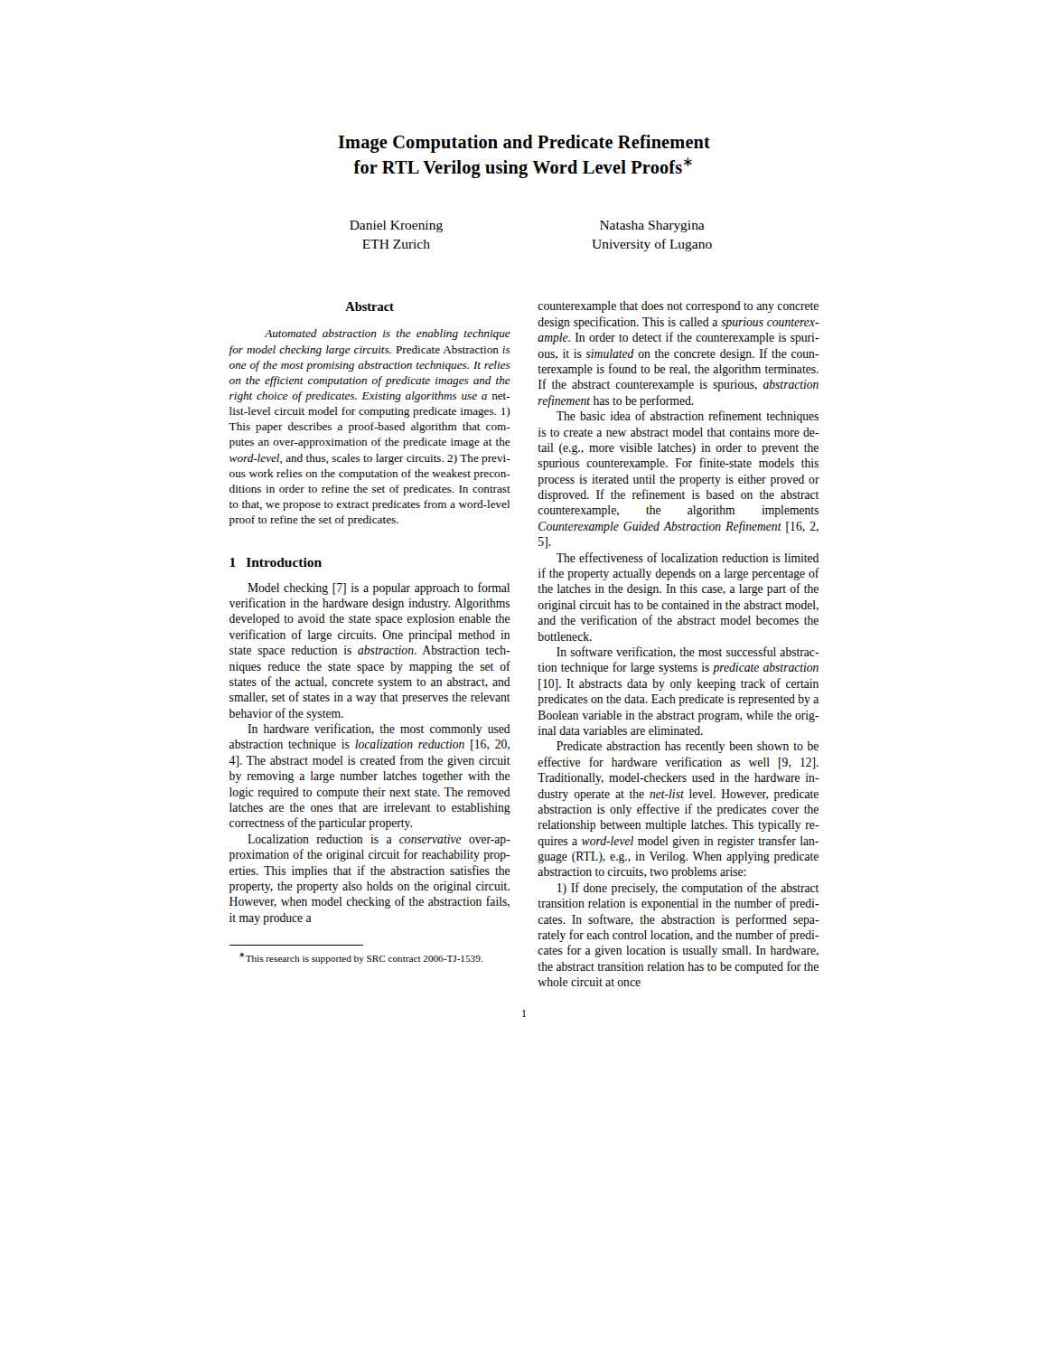Image Computation and Predicate Refinement
for RTL Verilog using Word Level Proofs∗
Daniel Kroening
ETH Zurich
Natasha Sharygina
University of Lugano
Abstract
Automated abstraction is the enabling technique for model checking large circuits. Predicate Abstraction is one of the most promising abstraction techniques. It relies on the efficient computation of predicate images and the right choice of predicates. Existing algorithms use a net-list-level circuit model for computing predicate images. 1) This paper describes a proof-based algorithm that computes an over-approximation of the predicate image at the word-level, and thus, scales to larger circuits. 2) The previous work relies on the computation of the weakest preconditions in order to refine the set of predicates. In contrast to that, we propose to extract predicates from a word-level proof to refine the set of predicates.
1 Introduction
Model checking [7] is a popular approach to formal verification in the hardware design industry. Algorithms developed to avoid the state space explosion enable the verification of large circuits. One principal method in state space reduction is abstraction. Abstraction techniques reduce the state space by mapping the set of states of the actual, concrete system to an abstract, and smaller, set of states in a way that preserves the relevant behavior of the system.
In hardware verification, the most commonly used abstraction technique is localization reduction [16, 20, 4]. The abstract model is created from the given circuit by removing a large number latches together with the logic required to compute their next state. The removed latches are the ones that are irrelevant to establishing correctness of the particular property.
Localization reduction is a conservative over-approximation of the original circuit for reachability properties. This implies that if the abstraction satisfies the property, the property also holds on the original circuit. However, when model checking of the abstraction fails, it may produce a
∗This research is supported by SRC contract 2006-TJ-1539.
counterexample that does not correspond to any concrete design specification. This is called a spurious counterexample. In order to detect if the counterexample is spurious, it is simulated on the concrete design. If the counterexample is found to be real, the algorithm terminates. If the abstract counterexample is spurious, abstraction refinement has to be performed.
The basic idea of abstraction refinement techniques is to create a new abstract model that contains more detail (e.g., more visible latches) in order to prevent the spurious counterexample. For finite-state models this process is iterated until the property is either proved or disproved. If the refinement is based on the abstract counterexample, the algorithm implements Counterexample Guided Abstraction Refinement [16, 2, 5].
The effectiveness of localization reduction is limited if the property actually depends on a large percentage of the latches in the design. In this case, a large part of the original circuit has to be contained in the abstract model, and the verification of the abstract model becomes the bottleneck.
In software verification, the most successful abstraction technique for large systems is predicate abstraction [10]. It abstracts data by only keeping track of certain predicates on the data. Each predicate is represented by a Boolean variable in the abstract program, while the original data variables are eliminated.
Predicate abstraction has recently been shown to be effective for hardware verification as well [9, 12]. Traditionally, model-checkers used in the hardware industry operate at the net-list level. However, predicate abstraction is only effective if the predicates cover the relationship between multiple latches. This typically requires a word-level model given in register transfer language (RTL), e.g., in Verilog. When applying predicate abstraction to circuits, two problems arise:
1) If done precisely, the computation of the abstract transition relation is exponential in the number of predicates. In software, the abstraction is performed separately for each control location, and the number of predicates for a given location is usually small. In hardware, the abstract transition relation has to be computed for the whole circuit at once
1